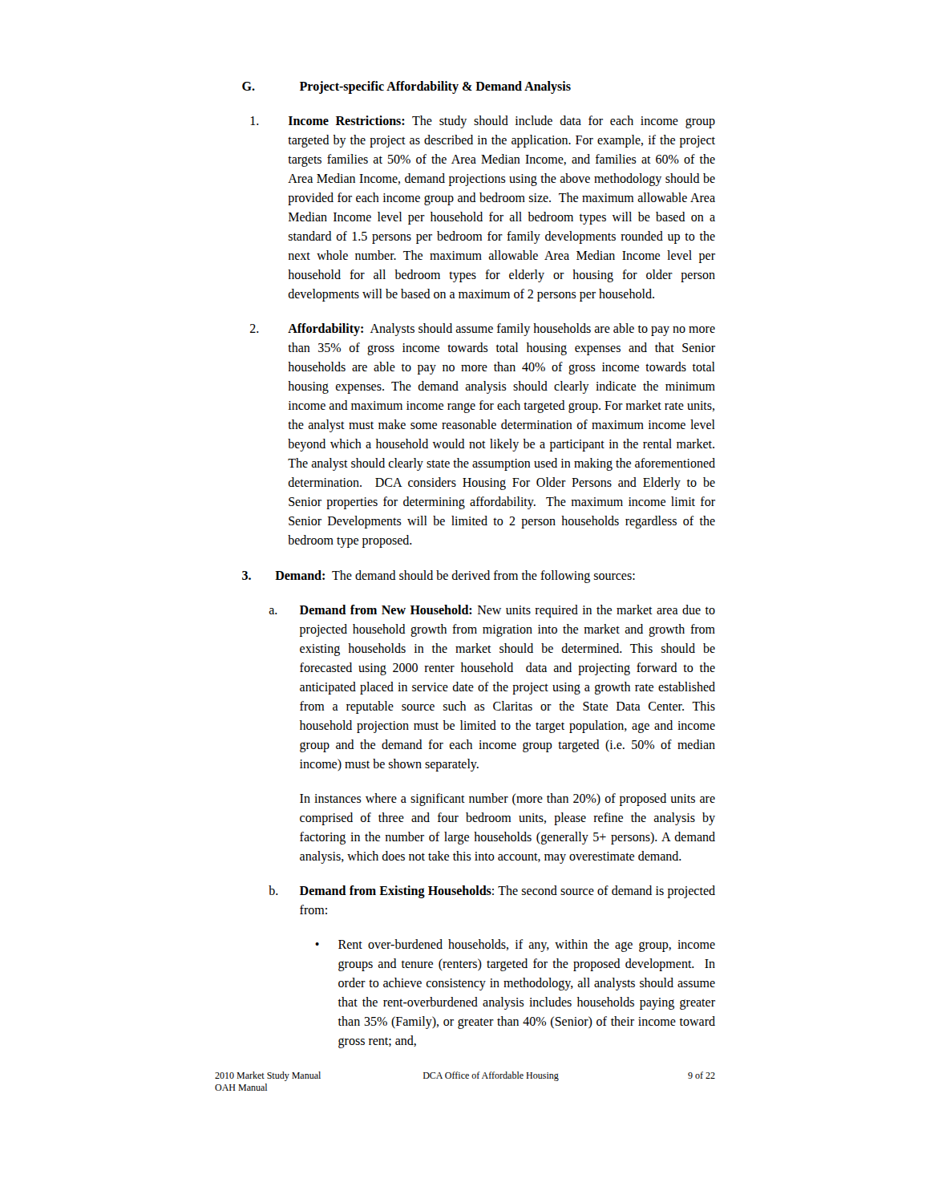G. Project-specific Affordability & Demand Analysis
1. Income Restrictions: The study should include data for each income group targeted by the project as described in the application. For example, if the project targets families at 50% of the Area Median Income, and families at 60% of the Area Median Income, demand projections using the above methodology should be provided for each income group and bedroom size. The maximum allowable Area Median Income level per household for all bedroom types will be based on a standard of 1.5 persons per bedroom for family developments rounded up to the next whole number. The maximum allowable Area Median Income level per household for all bedroom types for elderly or housing for older person developments will be based on a maximum of 2 persons per household.
2. Affordability: Analysts should assume family households are able to pay no more than 35% of gross income towards total housing expenses and that Senior households are able to pay no more than 40% of gross income towards total housing expenses. The demand analysis should clearly indicate the minimum income and maximum income range for each targeted group. For market rate units, the analyst must make some reasonable determination of maximum income level beyond which a household would not likely be a participant in the rental market. The analyst should clearly state the assumption used in making the aforementioned determination. DCA considers Housing For Older Persons and Elderly to be Senior properties for determining affordability. The maximum income limit for Senior Developments will be limited to 2 person households regardless of the bedroom type proposed.
3. Demand: The demand should be derived from the following sources:
a.
Demand from New Household: New units required in the market area due to projected household growth from migration into the market and growth from existing households in the market should be determined. This should be forecasted using 2000 renter household data and projecting forward to the anticipated placed in service date of the project using a growth rate established from a reputable source such as Claritas or the State Data Center. This household projection must be limited to the target population, age and income group and the demand for each income group targeted (i.e. 50% of median income) must be shown separately.
In instances where a significant number (more than 20%) of proposed units are comprised of three and four bedroom units, please refine the analysis by factoring in the number of large households (generally 5+ persons). A demand analysis, which does not take this into account, may overestimate demand.
b. Demand from Existing Households: The second source of demand is projected from:
Rent over-burdened households, if any, within the age group, income groups and tenure (renters) targeted for the proposed development. In order to achieve consistency in methodology, all analysts should assume that the rent-overburdened analysis includes households paying greater than 35% (Family), or greater than 40% (Senior) of their income toward gross rent; and,
2010 Market Study Manual
DCA Office of Affordable Housing
9 of 22
OAH Manual